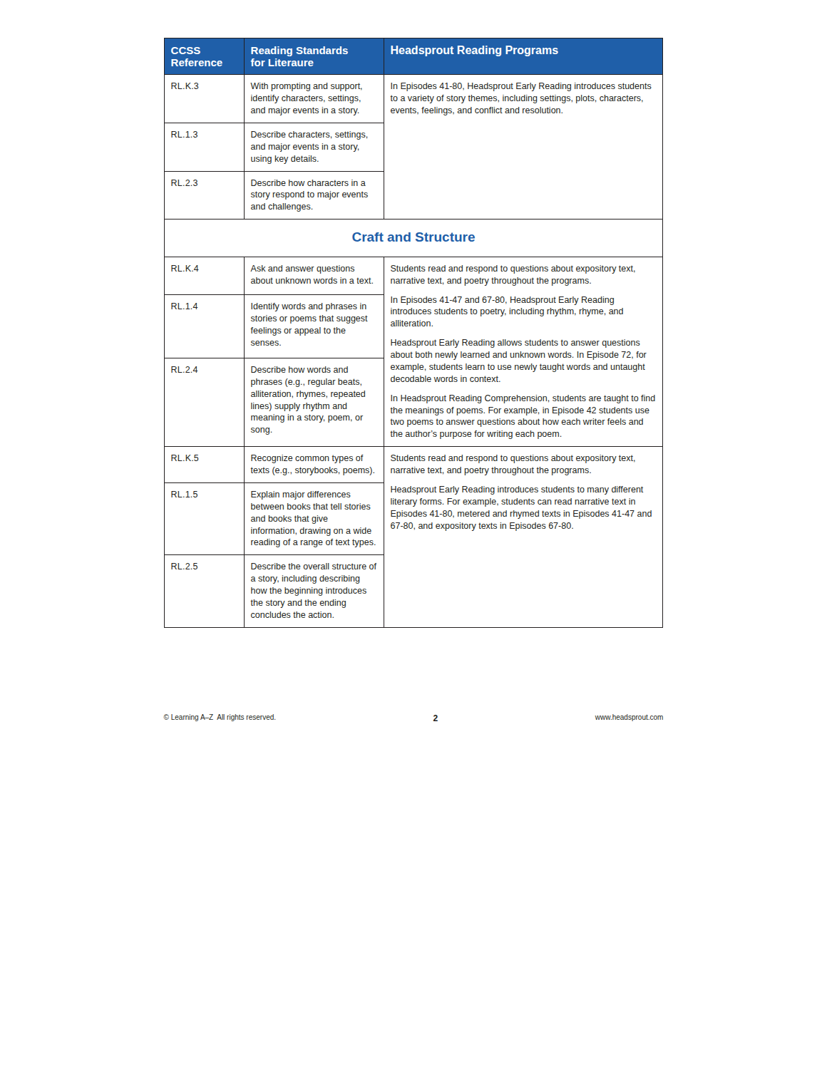| CCSS Reference | Reading Standards for Literaure | Headsprout Reading Programs |
| --- | --- | --- |
| RL.K.3 | With prompting and support, identify characters, settings, and major events in a story. | In Episodes 41-80, Headsprout Early Reading introduces students to a variety of story themes, including settings, plots, characters, events, feelings, and conflict and resolution. |
| RL.1.3 | Describe characters, settings, and major events in a story, using key details. |
| RL.2.3 | Describe how characters in a story respond to major events and challenges. |
| Craft and Structure |
| RL.K.4 | Ask and answer questions about unknown words in a text. | Students read and respond to questions about expository text, narrative text, and poetry throughout the programs. In Episodes 41-47 and 67-80, Headsprout Early Reading introduces students to poetry, including rhythm, rhyme, and alliteration. Headsprout Early Reading allows students to answer questions about both newly learned and unknown words. In Episode 72, for example, students learn to use newly taught words and untaught decodable words in context. In Headsprout Reading Comprehension, students are taught to find the meanings of poems. For example, in Episode 42 students use two poems to answer questions about how each writer feels and the author’s purpose for writing each poem. |
| RL.1.4 | Identify words and phrases in stories or poems that suggest feelings or appeal to the senses. |
| RL.2.4 | Describe how words and phrases (e.g., regular beats, alliteration, rhymes, repeated lines) supply rhythm and meaning in a story, poem, or song. |
| RL.K.5 | Recognize common types of texts (e.g., storybooks, poems). | Students read and respond to questions about expository text, narrative text, and poetry throughout the programs. Headsprout Early Reading introduces students to many different literary forms. For example, students can read narrative text in Episodes 41-80, metered and rhymed texts in Episodes 41-47 and 67-80, and expository texts in Episodes 67-80. |
| RL.1.5 | Explain major differences between books that tell stories and books that give information, drawing on a wide reading of a range of text types. |
| RL.2.5 | Describe the overall structure of a story, including describing how the beginning introduces the story and the ending concludes the action. |
© Learning A–Z All rights reserved.
www.headsprout.com
2